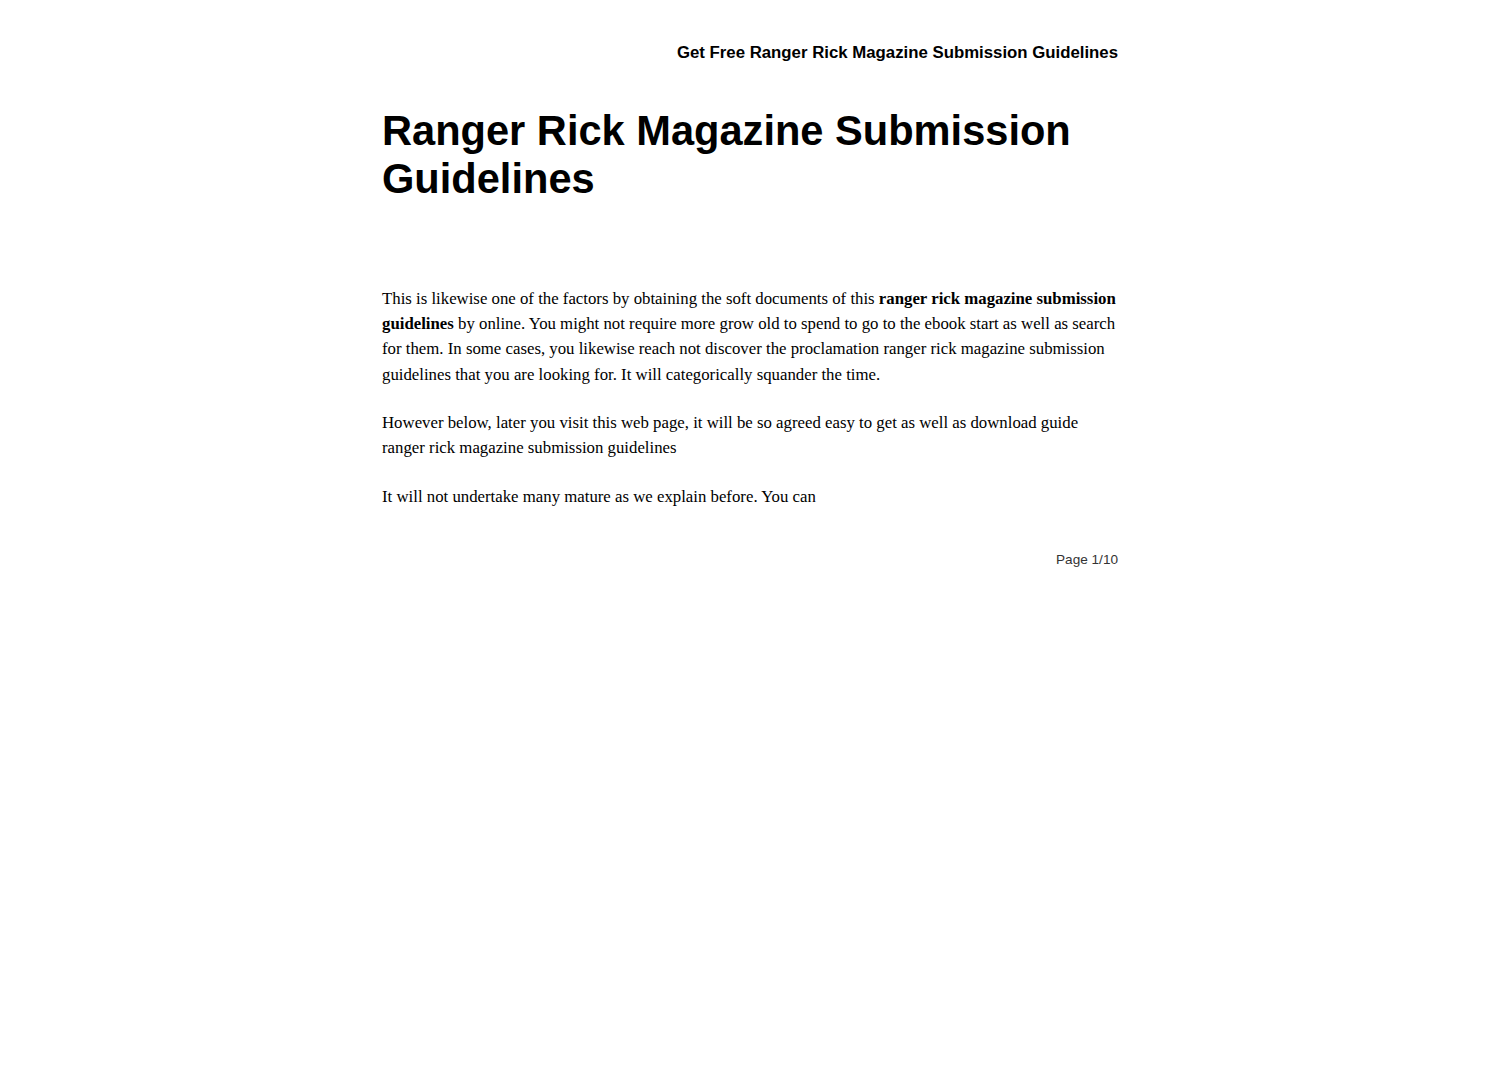Get Free Ranger Rick Magazine Submission Guidelines
Ranger Rick Magazine Submission Guidelines
This is likewise one of the factors by obtaining the soft documents of this ranger rick magazine submission guidelines by online. You might not require more grow old to spend to go to the ebook start as well as search for them. In some cases, you likewise reach not discover the proclamation ranger rick magazine submission guidelines that you are looking for. It will categorically squander the time.
However below, later you visit this web page, it will be so agreed easy to get as well as download guide ranger rick magazine submission guidelines
It will not undertake many mature as we explain before. You can
Page 1/10